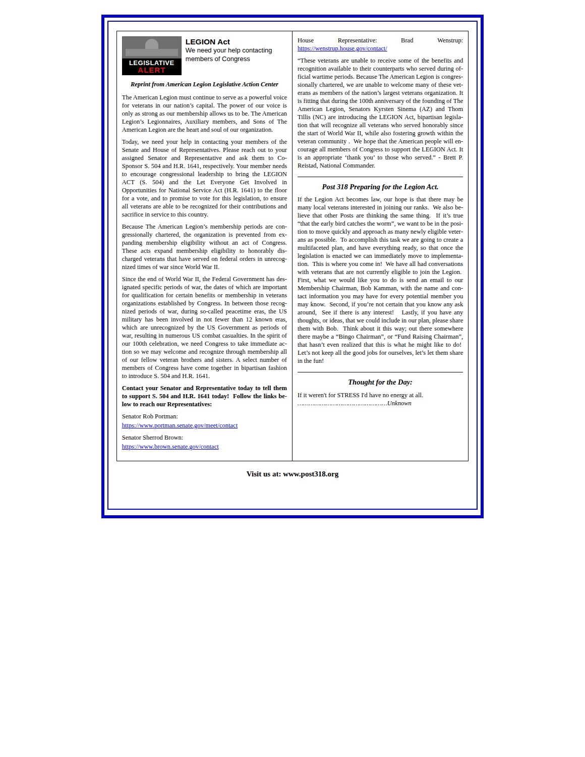LEGISLATIVEALERT
LEGION Act
We need your help contacting members of Congress
Reprint from American Legion Legislative Action Center
The American Legion must continue to serve as a powerful voice for veterans in our nation’s capital. The power of our voice is only as strong as our membership allows us to be. The American Legion’s Legionnaires, Auxiliary members, and Sons of The American Legion are the heart and soul of our organization.
Today, we need your help in contacting your members of the Senate and House of Representatives. Please reach out to your assigned Senator and Representative and ask them to Co-Sponsor S. 504 and H.R. 1641, respectively. Your member needs to encourage congressional leadership to bring the LEGION ACT (S. 504) and the Let Everyone Get Involved in Opportunities for National Service Act (H.R. 1641) to the floor for a vote, and to promise to vote for this legislation, to ensure all veterans are able to be recognized for their contributions and sacrifice in service to this country.
Because The American Legion’s membership periods are congressionally chartered, the organization is prevented from expanding membership eligibility without an act of Congress. These acts expand membership eligibility to honorably discharged veterans that have served on federal orders in unrecognized times of war since World War II.
Since the end of World War II, the Federal Government has designated specific periods of war, the dates of which are important for qualification for certain benefits or membership in veterans organizations established by Congress. In between those recognized periods of war, during so-called peacetime eras, the US military has been involved in not fewer than 12 known eras, which are unrecognized by the US Government as periods of war, resulting in numerous US combat casualties. In the spirit of our 100th celebration, we need Congress to take immediate action so we may welcome and recognize through membership all of our fellow veteran brothers and sisters. A select number of members of Congress have come together in bipartisan fashion to introduce S. 504 and H.R. 1641.
Contact your Senator and Representative today to tell them to support S. 504 and H.R. 1641 today! Follow the links below to reach our Representatives:
Senator Rob Portman:
https://www.portman.senate.gov/meet/contact
Senator Sherrod Brown:
https://www.brown.senate.gov/contact
House Representative: Brad Wenstrup:
https://wenstrup.house.gov/contact/
“These veterans are unable to receive some of the benefits and recognition available to their counterparts who served during official wartime periods. Because The American Legion is congressionally chartered, we are unable to welcome many of these veterans as members of the nation’s largest veterans organization. It is fitting that during the 100th anniversary of the founding of The American Legion, Senators Kyrsten Sinema (AZ) and Thom Tillis (NC) are introducing the LEGION Act, bipartisan legislation that will recognize all veterans who served honorably since the start of World War II, while also fostering growth within the veteran community . We hope that the American people will encourage all members of Congress to support the LEGION Act. It is an appropriate ‘thank you’ to those who served.” - Brett P. Reistad, National Commander.
Post 318 Preparing for the Legion Act.
If the Legion Act becomes law, our hope is that there may be many local veterans interested in joining our ranks. We also believe that other Posts are thinking the same thing. If it’s true “that the early bird catches the worm”, we want to be in the position to move quickly and approach as many newly eligible veterans as possible. To accomplish this task we are going to create a multifaceted plan, and have everything ready, so that once the legislation is enacted we can immediately move to implementation. This is where you come in! We have all had conversations with veterans that are not currently eligible to join the Legion. First, what we would like you to do is send an email to our Membership Chairman, Bob Kamman, with the name and contact information you may have for every potential member you may know. Second, if you’re not certain that you know any ask around, See if there is any interest! Lastly, if you have any thoughts, or ideas, that we could include in our plan, please share them with Bob. Think about it this way; out there somewhere there maybe a “Bingo Chairman”, or “Fund Raising Chairman”, that hasn’t even realized that this is what he might like to do! Let’s not keep all the good jobs for ourselves, let’s let them share in the fun!
Thought for the Day:
If it weren't for STRESS I'd have no energy at all.
…………………………………………Unknown
Visit us at: www.post318.org